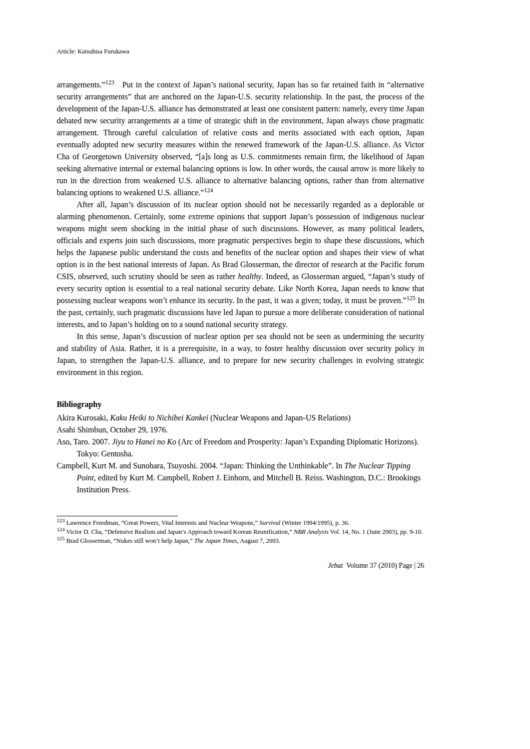Article: Katsuhisa Furukawa
arrangements.”123 Put in the context of Japan’s national security, Japan has so far retained faith in “alternative security arrangements” that are anchored on the Japan-U.S. security relationship. In the past, the process of the development of the Japan-U.S. alliance has demonstrated at least one consistent pattern: namely, every time Japan debated new security arrangements at a time of strategic shift in the environment, Japan always chose pragmatic arrangement. Through careful calculation of relative costs and merits associated with each option, Japan eventually adopted new security measures within the renewed framework of the Japan-U.S. alliance. As Victor Cha of Georgetown University observed, “[a]s long as U.S. commitments remain firm, the likelihood of Japan seeking alternative internal or external balancing options is low. In other words, the causal arrow is more likely to run in the direction from weakened U.S. alliance to alternative balancing options, rather than from alternative balancing options to weakened U.S. alliance.”124
After all, Japan’s discussion of its nuclear option should not be necessarily regarded as a deplorable or alarming phenomenon. Certainly, some extreme opinions that support Japan’s possession of indigenous nuclear weapons might seem shocking in the initial phase of such discussions. However, as many political leaders, officials and experts join such discussions, more pragmatic perspectives begin to shape these discussions, which helps the Japanese public understand the costs and benefits of the nuclear option and shapes their view of what option is in the best national interests of Japan. As Brad Glosserman, the director of research at the Pacific forum CSIS, observed, such scrutiny should be seen as rather healthy. Indeed, as Glosserman argued, “Japan’s study of every security option is essential to a real national security debate. Like North Korea, Japan needs to know that possessing nuclear weapons won’t enhance its security. In the past, it was a given; today, it must be proven.”125 In the past, certainly, such pragmatic discussions have led Japan to pursue a more deliberate consideration of national interests, and to Japan’s holding on to a sound national security strategy.
In this sense, Japan’s discussion of nuclear option per sea should not be seen as undermining the security and stability of Asia. Rather, it is a prerequisite, in a way, to foster healthy discussion over security policy in Japan, to strengthen the Japan-U.S. alliance, and to prepare for new security challenges in evolving strategic environment in this region.
Bibliography
Akira Kurosaki, Kaku Heiki to Nichibei Kankei (Nuclear Weapons and Japan-US Relations)
Asahi Shimbun, October 29, 1976.
Aso, Taro. 2007. Jiyu to Hanei no Ko (Arc of Freedom and Prosperity: Japan’s Expanding Diplomatic Horizons). Tokyo: Gentosha.
Campbell, Kurt M. and Sunohara, Tsuyoshi. 2004. “Japan: Thinking the Unthinkable”. In The Nuclear Tipping Point, edited by Kurt M. Campbell, Robert J. Einhorn, and Mitchell B. Reiss. Washington, D.C.: Brookings Institution Press.
123 Lawrence Freedman, “Great Powers, Vital Interests and Nuclear Weapons,” Survival (Winter 1994/1995), p. 36.
124 Victor D. Cha, “Defensive Realism and Japan’s Approach toward Korean Reunification,” NBR Analysis Vol. 14, No. 1 (June 2003), pp. 9-10.
125 Brad Glosserman, “Nukes still won’t help Japan,” The Japan Times, August 7, 2003.
Jebat Volume 37 (2010) Page | 26